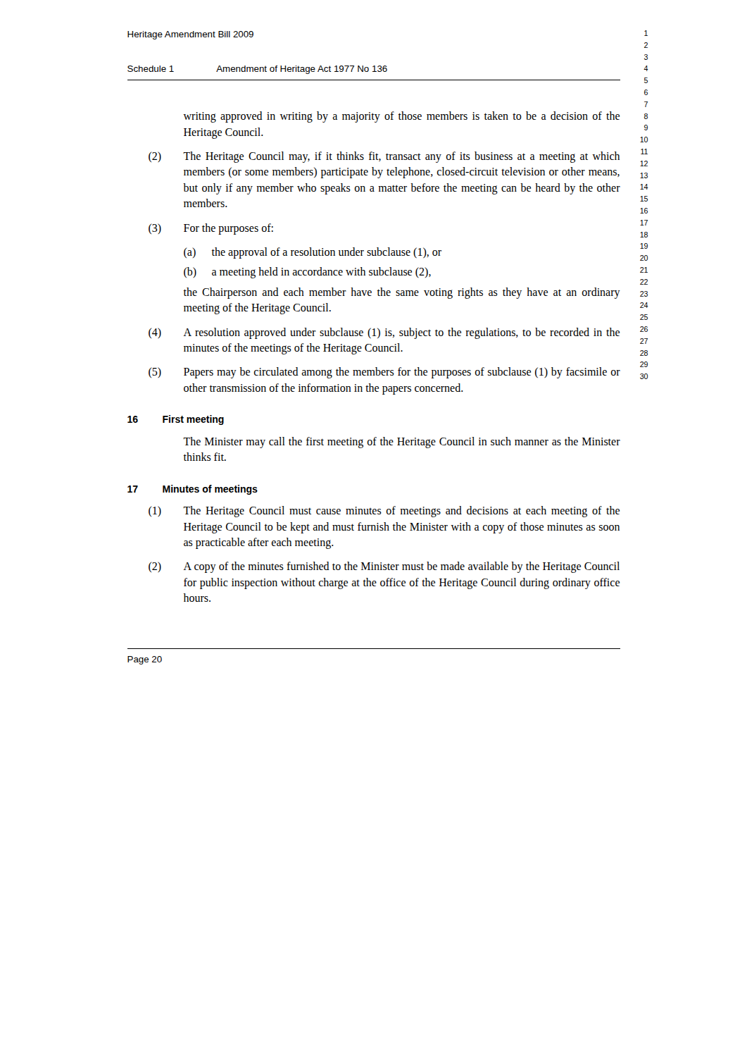Heritage Amendment Bill 2009
Schedule 1
Amendment of Heritage Act 1977 No 136
writing approved in writing by a majority of those members is taken to be a decision of the Heritage Council.
(2)
The Heritage Council may, if it thinks fit, transact any of its business at a meeting at which members (or some members) participate by telephone, closed-circuit television or other means, but only if any member who speaks on a matter before the meeting can be heard by the other members.
(3)
For the purposes of:
(a)
the approval of a resolution under subclause (1), or
(b)
a meeting held in accordance with subclause (2),
the Chairperson and each member have the same voting rights as they have at an ordinary meeting of the Heritage Council.
(4)
A resolution approved under subclause (1) is, subject to the regulations, to be recorded in the minutes of the meetings of the Heritage Council.
(5)
Papers may be circulated among the members for the purposes of subclause (1) by facsimile or other transmission of the information in the papers concerned.
16
First meeting
The Minister may call the first meeting of the Heritage Council in such manner as the Minister thinks fit.
17
Minutes of meetings
(1)
The Heritage Council must cause minutes of meetings and decisions at each meeting of the Heritage Council to be kept and must furnish the Minister with a copy of those minutes as soon as practicable after each meeting.
(2)
A copy of the minutes furnished to the Minister must be made available by the Heritage Council for public inspection without charge at the office of the Heritage Council during ordinary office hours.
Page 20
1 2 3 4 5 6 7 8 9 10 11 12 13 14 15 16 17 18 19 20 21 22 23 24 25 26 27 28 29 30